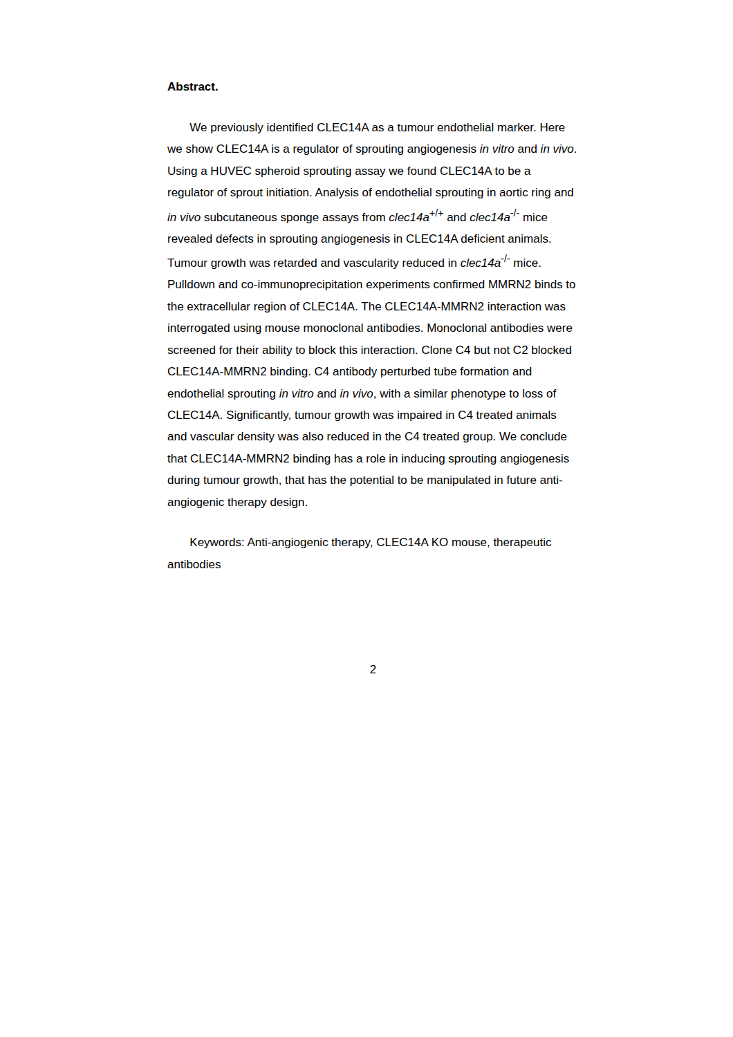Abstract.
We previously identified CLEC14A as a tumour endothelial marker. Here we show CLEC14A is a regulator of sprouting angiogenesis in vitro and in vivo. Using a HUVEC spheroid sprouting assay we found CLEC14A to be a regulator of sprout initiation. Analysis of endothelial sprouting in aortic ring and in vivo subcutaneous sponge assays from clec14a+/+ and clec14a-/- mice revealed defects in sprouting angiogenesis in CLEC14A deficient animals. Tumour growth was retarded and vascularity reduced in clec14a-/- mice. Pulldown and co-immunoprecipitation experiments confirmed MMRN2 binds to the extracellular region of CLEC14A. The CLEC14A-MMRN2 interaction was interrogated using mouse monoclonal antibodies. Monoclonal antibodies were screened for their ability to block this interaction. Clone C4 but not C2 blocked CLEC14A-MMRN2 binding. C4 antibody perturbed tube formation and endothelial sprouting in vitro and in vivo, with a similar phenotype to loss of CLEC14A. Significantly, tumour growth was impaired in C4 treated animals and vascular density was also reduced in the C4 treated group. We conclude that CLEC14A-MMRN2 binding has a role in inducing sprouting angiogenesis during tumour growth, that has the potential to be manipulated in future anti-angiogenic therapy design.
Keywords: Anti-angiogenic therapy, CLEC14A KO mouse, therapeutic antibodies
2